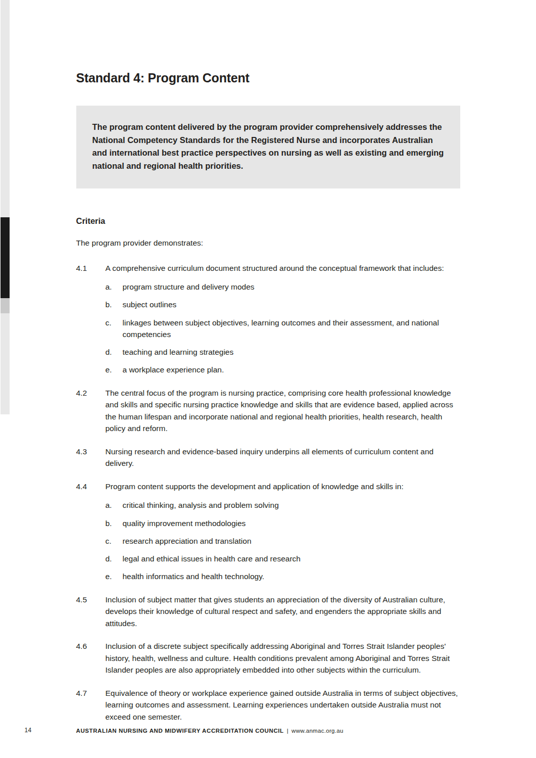Standard 4: Program Content
The program content delivered by the program provider comprehensively addresses the National Competency Standards for the Registered Nurse and incorporates Australian and international best practice perspectives on nursing as well as existing and emerging national and regional health priorities.
Criteria
The program provider demonstrates:
4.1 A comprehensive curriculum document structured around the conceptual framework that includes:
a. program structure and delivery modes
b. subject outlines
c. linkages between subject objectives, learning outcomes and their assessment, and national competencies
d. teaching and learning strategies
e. a workplace experience plan.
4.2 The central focus of the program is nursing practice, comprising core health professional knowledge and skills and specific nursing practice knowledge and skills that are evidence based, applied across the human lifespan and incorporate national and regional health priorities, health research, health policy and reform.
4.3 Nursing research and evidence-based inquiry underpins all elements of curriculum content and delivery.
4.4 Program content supports the development and application of knowledge and skills in:
a. critical thinking, analysis and problem solving
b. quality improvement methodologies
c. research appreciation and translation
d. legal and ethical issues in health care and research
e. health informatics and health technology.
4.5 Inclusion of subject matter that gives students an appreciation of the diversity of Australian culture, develops their knowledge of cultural respect and safety, and engenders the appropriate skills and attitudes.
4.6 Inclusion of a discrete subject specifically addressing Aboriginal and Torres Strait Islander peoples' history, health, wellness and culture. Health conditions prevalent among Aboriginal and Torres Strait Islander peoples are also appropriately embedded into other subjects within the curriculum.
4.7 Equivalence of theory or workplace experience gained outside Australia in terms of subject objectives, learning outcomes and assessment. Learning experiences undertaken outside Australia must not exceed one semester.
14 Australian Nursing and Midwifery Accreditation Council|www.anmac.org.au